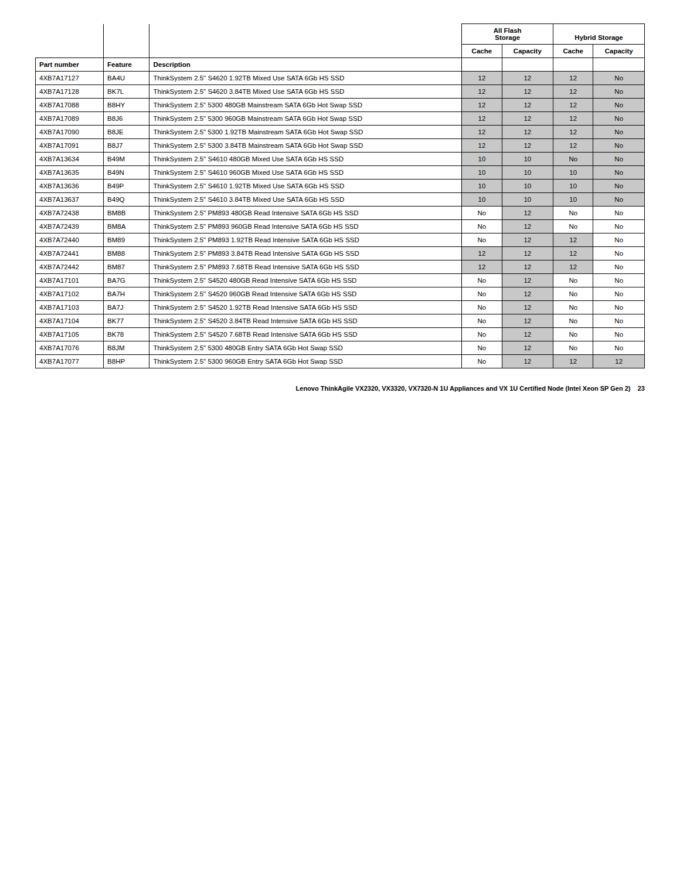| | | | All Flash Storage | Hybrid Storage |
| --- | --- | --- | --- | --- |
| Cache | Capacity | Cache | Capacity |
| Part number | Feature | Description | | | | |
| 4XB7A17127 | BA4U | ThinkSystem 2.5" S4620 1.92TB Mixed Use SATA 6Gb HS SSD | 12 | 12 | 12 | No |
| 4XB7A17128 | BK7L | ThinkSystem 2.5" S4620 3.84TB Mixed Use SATA 6Gb HS SSD | 12 | 12 | 12 | No |
| 4XB7A17088 | B8HY | ThinkSystem 2.5" 5300 480GB Mainstream SATA 6Gb Hot Swap SSD | 12 | 12 | 12 | No |
| 4XB7A17089 | B8J6 | ThinkSystem 2.5" 5300 960GB Mainstream SATA 6Gb Hot Swap SSD | 12 | 12 | 12 | No |
| 4XB7A17090 | B8JE | ThinkSystem 2.5" 5300 1.92TB Mainstream SATA 6Gb Hot Swap SSD | 12 | 12 | 12 | No |
| 4XB7A17091 | B8J7 | ThinkSystem 2.5" 5300 3.84TB Mainstream SATA 6Gb Hot Swap SSD | 12 | 12 | 12 | No |
| 4XB7A13634 | B49M | ThinkSystem 2.5" S4610 480GB Mixed Use SATA 6Gb HS SSD | 10 | 10 | No | No |
| 4XB7A13635 | B49N | ThinkSystem 2.5" S4610 960GB Mixed Use SATA 6Gb HS SSD | 10 | 10 | 10 | No |
| 4XB7A13636 | B49P | ThinkSystem 2.5" S4610 1.92TB Mixed Use SATA 6Gb HS SSD | 10 | 10 | 10 | No |
| 4XB7A13637 | B49Q | ThinkSystem 2.5" S4610 3.84TB Mixed Use SATA 6Gb HS SSD | 10 | 10 | 10 | No |
| 4XB7A72438 | BM8B | ThinkSystem 2.5" PM893 480GB Read Intensive SATA 6Gb HS SSD | No | 12 | No | No |
| 4XB7A72439 | BM8A | ThinkSystem 2.5" PM893 960GB Read Intensive SATA 6Gb HS SSD | No | 12 | No | No |
| 4XB7A72440 | BM89 | ThinkSystem 2.5" PM893 1.92TB Read Intensive SATA 6Gb HS SSD | No | 12 | 12 | No |
| 4XB7A72441 | BM88 | ThinkSystem 2.5" PM893 3.84TB Read Intensive SATA 6Gb HS SSD | 12 | 12 | 12 | No |
| 4XB7A72442 | BM87 | ThinkSystem 2.5" PM893 7.68TB Read Intensive SATA 6Gb HS SSD | 12 | 12 | 12 | No |
| 4XB7A17101 | BA7G | ThinkSystem 2.5" S4520 480GB Read Intensive SATA 6Gb HS SSD | No | 12 | No | No |
| 4XB7A17102 | BA7H | ThinkSystem 2.5" S4520 960GB Read Intensive SATA 6Gb HS SSD | No | 12 | No | No |
| 4XB7A17103 | BA7J | ThinkSystem 2.5" S4520 1.92TB Read Intensive SATA 6Gb HS SSD | No | 12 | No | No |
| 4XB7A17104 | BK77 | ThinkSystem 2.5" S4520 3.84TB Read Intensive SATA 6Gb HS SSD | No | 12 | No | No |
| 4XB7A17105 | BK78 | ThinkSystem 2.5" S4520 7.68TB Read Intensive SATA 6Gb HS SSD | No | 12 | No | No |
| 4XB7A17076 | B8JM | ThinkSystem 2.5" 5300 480GB Entry SATA 6Gb Hot Swap SSD | No | 12 | No | No |
| 4XB7A17077 | B8HP | ThinkSystem 2.5" 5300 960GB Entry SATA 6Gb Hot Swap SSD | No | 12 | 12 | 12 |
Lenovo ThinkAgile VX2320, VX3320, VX7320-N 1U Appliances and VX 1U Certified Node (Intel Xeon SP Gen 2) 23